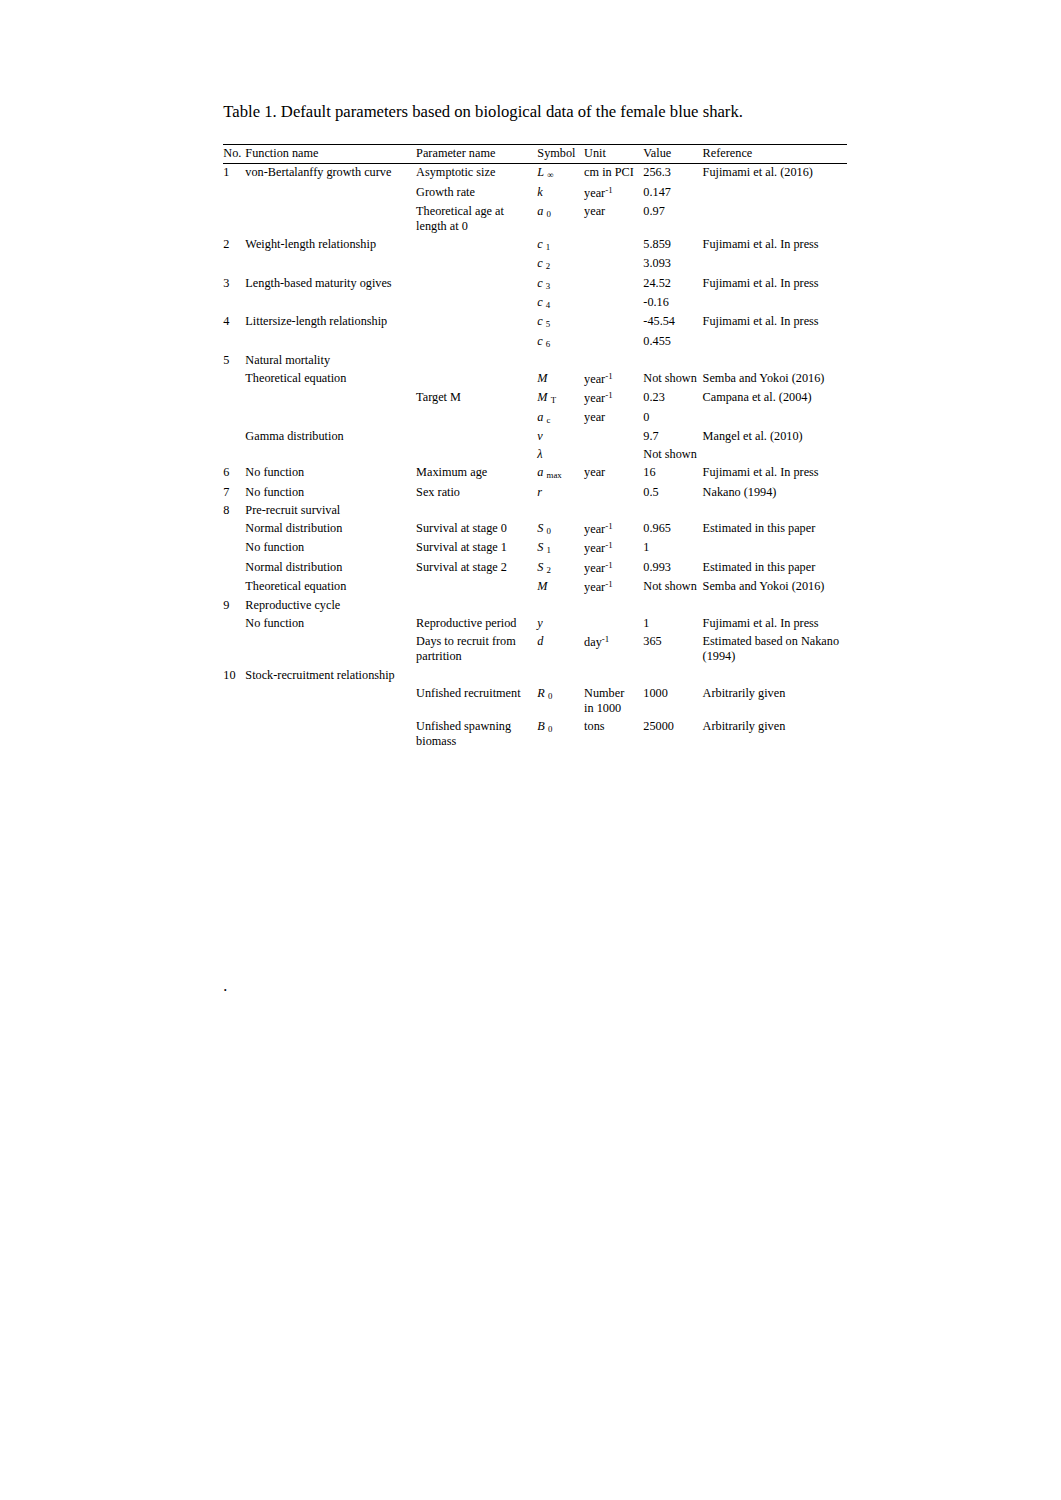Table 1. Default parameters based on biological data of the female blue shark.
| No. | Function name | Parameter name | Symbol | Unit | Value | Reference |
| 1 | von-Bertalanffy growth curve | Asymptotic size | L ∞ | cm in PCI | 256.3 | Fujimami et al. (2016) |
| | | Growth rate | k | year -1 | 0.147 | |
| | | Theoretical age at length at 0 | a 0 | year | 0.97 | |
| 2 | Weight-length relationship | | c 1 | | 5.859 | Fujimami et al. In press |
| | | | c 2 | | 3.093 | |
| 3 | Length-based maturity ogives | | c 3 | | 24.52 | Fujimami et al. In press |
| | | | c 4 | | -0.16 | |
| 4 | Littersize-length relationship | | c 5 | | -45.54 | Fujimami et al. In press |
| | | | c 6 | | 0.455 | |
| 5 | Natural mortality | | | | | |
| | Theoretical equation | | M | year -1 | Not shown | Semba and Yokoi (2016) |
| | | Target M | M T | year -1 | 0.23 | Campana et al. (2004) |
| | | | a c | year | 0 | |
| | Gamma distribution | | v | | 9.7 | Mangel et al. (2010) |
| | | | λ | | Not shown | |
| 6 | No function | Maximum age | a max | year | 16 | Fujimami et al. In press |
| 7 | No function | Sex ratio | r | | 0.5 | Nakano (1994) |
| 8 | Pre-recruit survival | | | | | |
| | Normal distribution | Survival at stage 0 | S 0 | year -1 | 0.965 | Estimated in this paper |
| | No function | Survival at stage 1 | S 1 | year -1 | 1 | |
| | Normal distribution | Survival at stage 2 | S 2 | year -1 | 0.993 | Estimated in this paper |
| | Theoretical equation | | M | year -1 | Not shown | Semba and Yokoi (2016) |
| 9 | Reproductive cycle | | | | | |
| | No function | Reproductive period | y | | 1 | Fujimami et al. In press |
| | | Days to recruit from partrition | d | day -1 | 365 | Estimated based on Nakano (1994) |
| 10 | Stock-recruitment relationship | | | | | |
| | | Unfished recruitment | R 0 | Number in 1000 | 1000 | Arbitrarily given |
| | | Unfished spawning biomass | B 0 | tons | 25000 | Arbitrarily given |
.